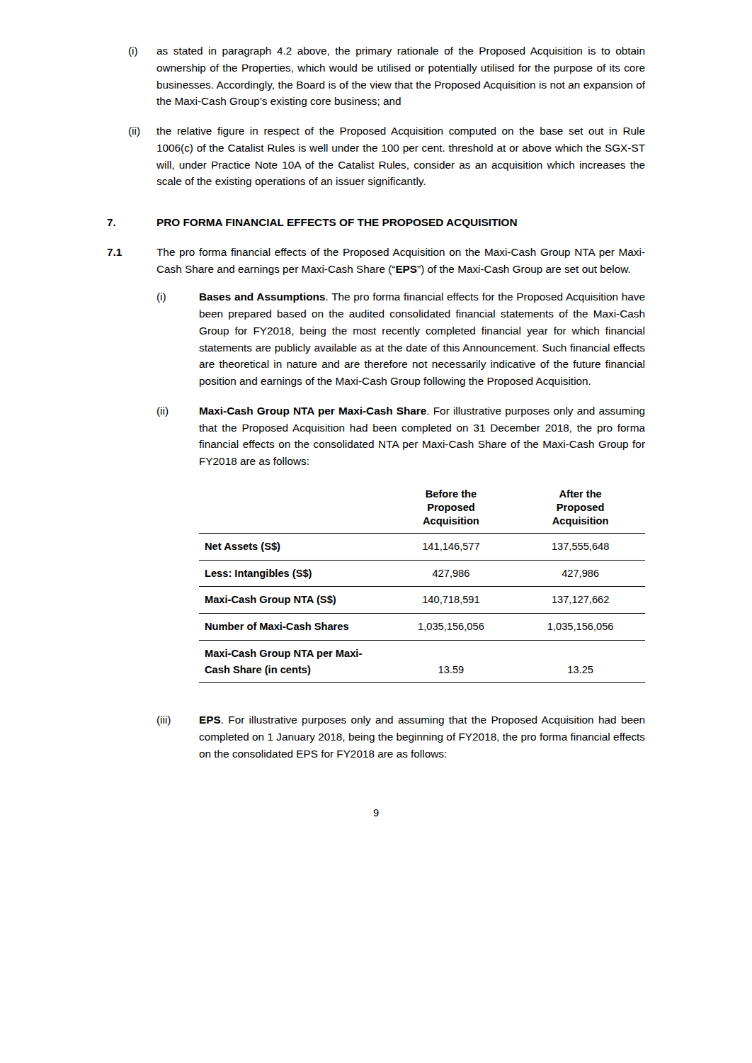(i)
as stated in paragraph 4.2 above, the primary rationale of the Proposed Acquisition is to obtain ownership of the Properties, which would be utilised or potentially utilised for the purpose of its core businesses. Accordingly, the Board is of the view that the Proposed Acquisition is not an expansion of the Maxi-Cash Group’s existing core business; and
(ii)
the relative figure in respect of the Proposed Acquisition computed on the base set out in Rule 1006(c) of the Catalist Rules is well under the 100 per cent. threshold at or above which the SGX-ST will, under Practice Note 10A of the Catalist Rules, consider as an acquisition which increases the scale of the existing operations of an issuer significantly.
7. PRO FORMA FINANCIAL EFFECTS OF THE PROPOSED ACQUISITION
7.1
The pro forma financial effects of the Proposed Acquisition on the Maxi-Cash Group NTA per Maxi-Cash Share and earnings per Maxi-Cash Share (“EPS”) of the Maxi-Cash Group are set out below.
(i)
Bases and Assumptions. The pro forma financial effects for the Proposed Acquisition have been prepared based on the audited consolidated financial statements of the Maxi-Cash Group for FY2018, being the most recently completed financial year for which financial statements are publicly available as at the date of this Announcement. Such financial effects are theoretical in nature and are therefore not necessarily indicative of the future financial position and earnings of the Maxi-Cash Group following the Proposed Acquisition.
(ii)
Maxi-Cash Group NTA per Maxi-Cash Share. For illustrative purposes only and assuming that the Proposed Acquisition had been completed on 31 December 2018, the pro forma financial effects on the consolidated NTA per Maxi-Cash Share of the Maxi-Cash Group for FY2018 are as follows:
| | Before the Proposed Acquisition | After the Proposed Acquisition |
| --- | --- | --- |
| Net Assets (S$) | 141,146,577 | 137,555,648 |
| Less: Intangibles (S$) | 427,986 | 427,986 |
| Maxi-Cash Group NTA (S$) | 140,718,591 | 137,127,662 |
| Number of Maxi-Cash Shares | 1,035,156,056 | 1,035,156,056 |
| Maxi-Cash Group NTA per Maxi-Cash Share (in cents) | 13.59 | 13.25 |
(iii)
EPS. For illustrative purposes only and assuming that the Proposed Acquisition had been completed on 1 January 2018, being the beginning of FY2018, the pro forma financial effects on the consolidated EPS for FY2018 are as follows:
9